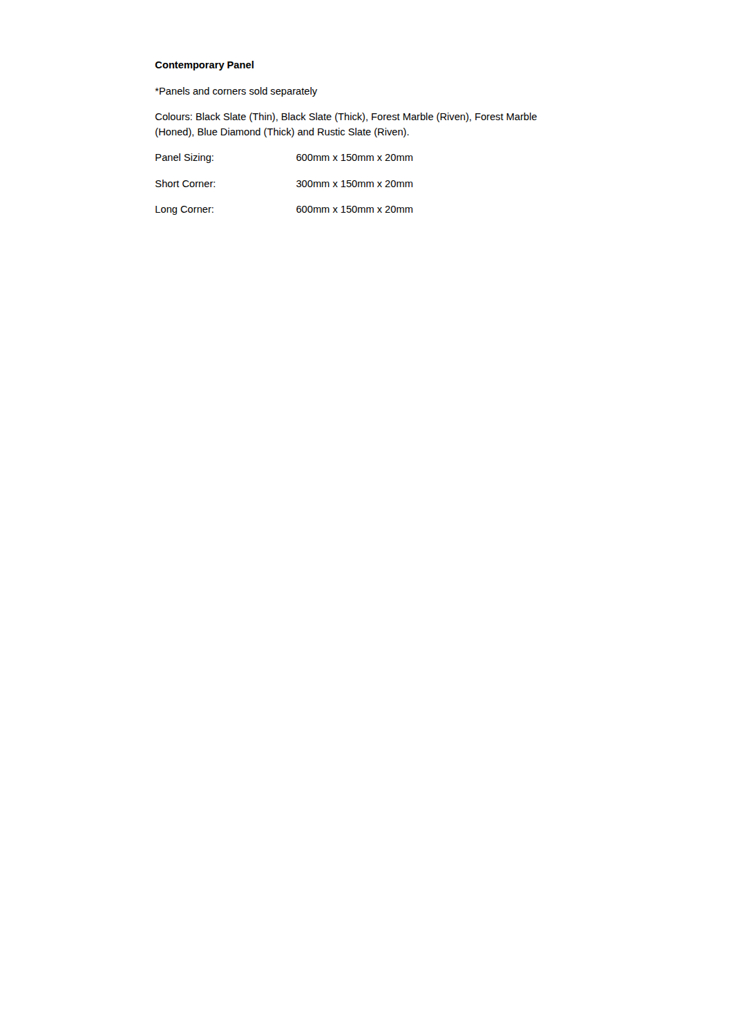Contemporary Panel
*Panels and corners sold separately
Colours: Black Slate (Thin), Black Slate (Thick), Forest Marble (Riven), Forest Marble (Honed), Blue Diamond (Thick) and Rustic Slate (Riven).
| Panel Sizing: | 600mm x 150mm x 20mm |
| Short Corner: | 300mm x 150mm x 20mm |
| Long Corner: | 600mm x 150mm x 20mm |